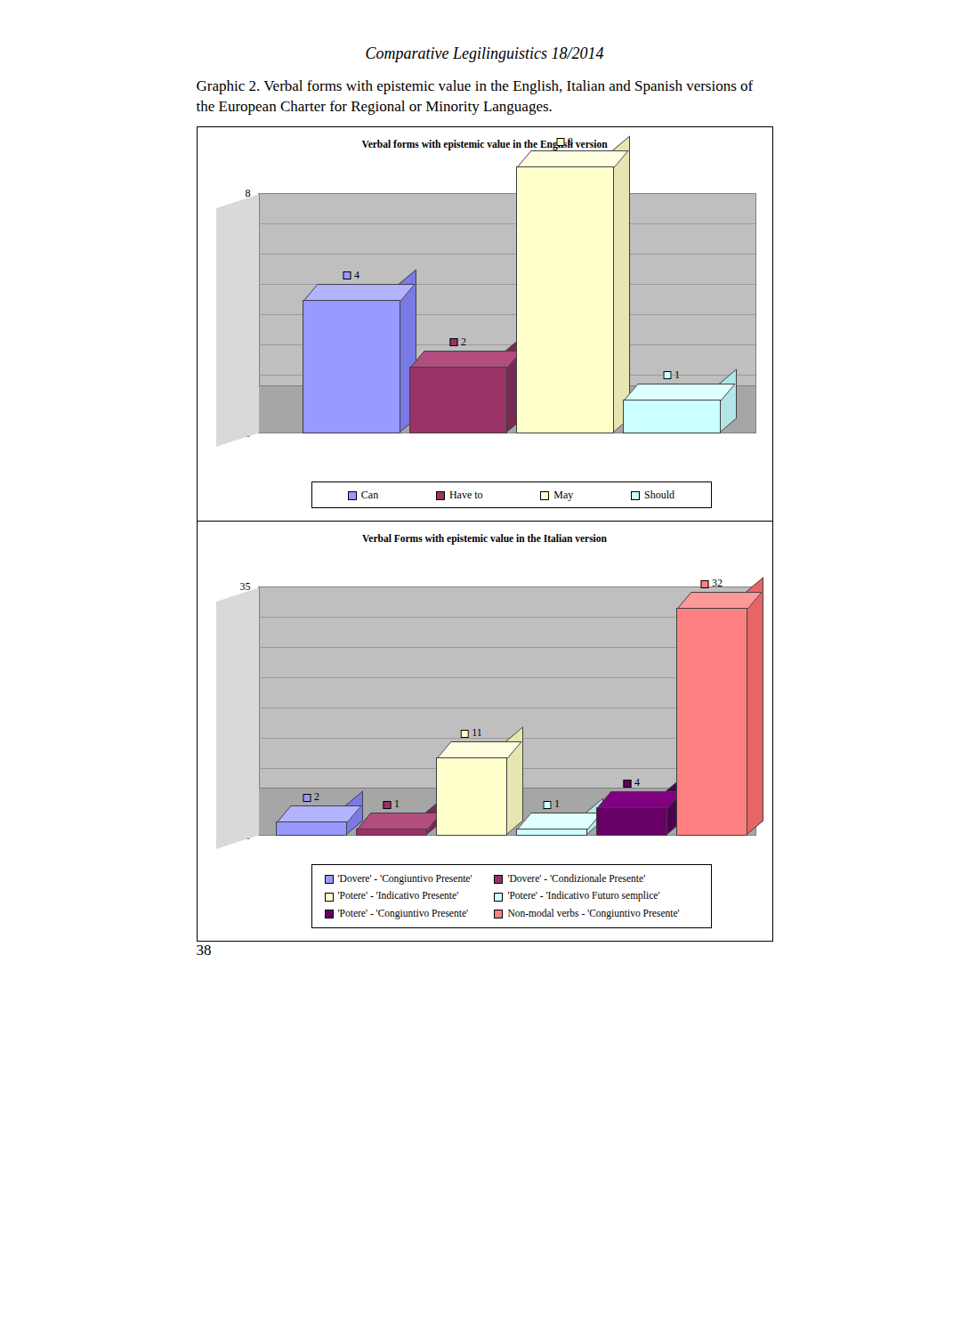Comparative Legilinguistics 18/2014
Graphic 2. Verbal forms with epistemic value in the English, Italian and Spanish versions of the European Charter for Regional or Minority Languages.
Verbal forms with epistemic value in the English version
8 7 6 5 4 3 2 1 0
4
2
8
1
Can
Have to
May
Should
Verbal Forms with epistemic value in the Italian version
35 30 25 20 15 10 5 0
2
1
11
1
4
32
| 'Dovere' - 'Congiuntivo Presente' | 'Dovere' - 'Condizionale Presente' |
| 'Potere' - 'Indicativo Presente' | 'Potere' - 'Indicativo Futuro semplice' |
| 'Potere' - 'Congiuntivo Presente' | Non-modal verbs - 'Congiuntivo Presente' |
38